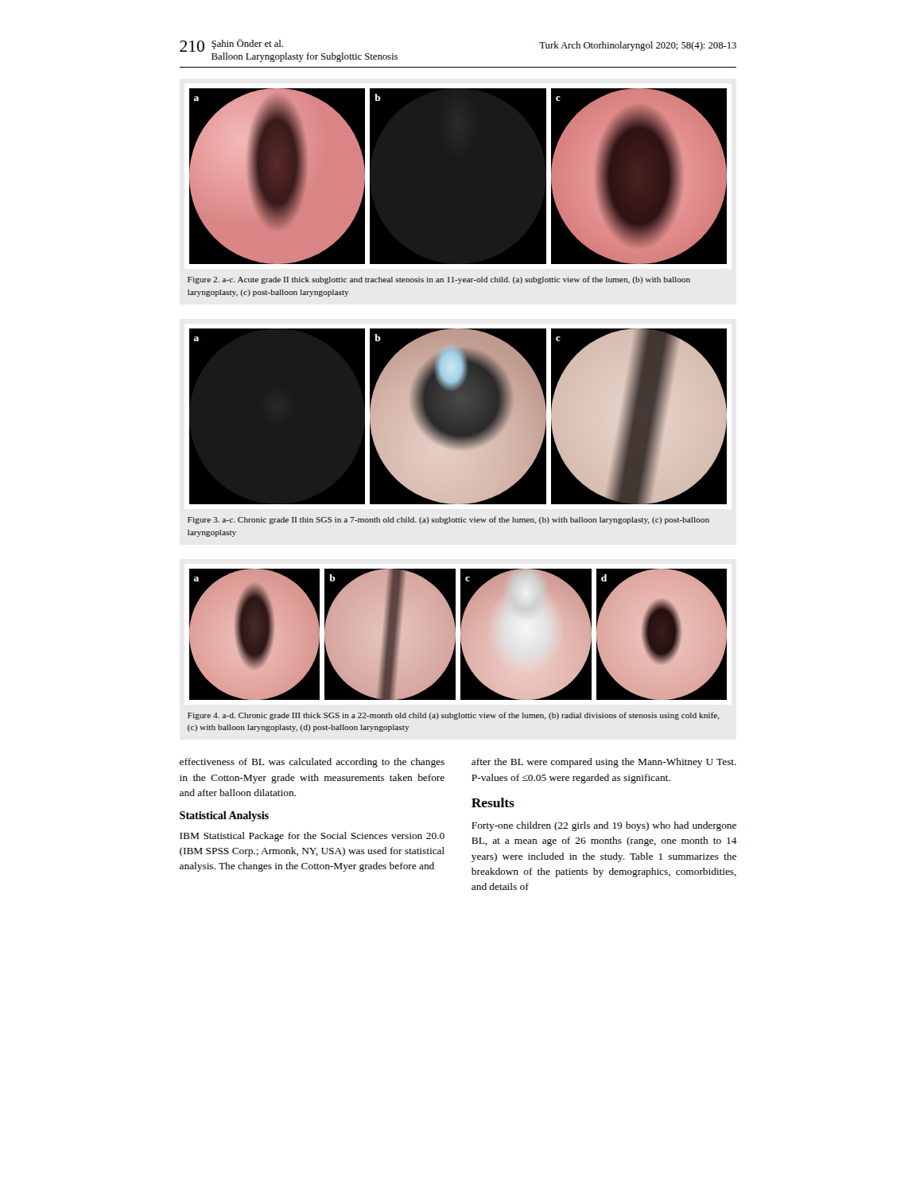210
Şahin Önder et al.
Balloon Laryngoplasty for Subglottic Stenosis
Turk Arch Otorhinolaryngol 2020; 58(4): 208-13
a
b
c
Figure 2. a-c. Acute grade II thick subglottic and tracheal stenosis in an 11-year-old child. (a) subglottic view of the lumen, (b) with balloon laryngoplasty, (c) post-balloon laryngoplasty
a
b
c
Figure 3. a-c. Chronic grade II thin SGS in a 7-month old child. (a) subglottic view of the lumen, (b) with balloon laryngoplasty, (c) post-balloon laryngoplasty
a
b
c
d
Figure 4. a-d. Chronic grade III thick SGS in a 22-month old child (a) subglottic view of the lumen, (b) radial divisions of stenosis using cold knife, (c) with balloon laryngoplasty, (d) post-balloon laryngoplasty
effectiveness of BL was calculated according to the changes in the Cotton-Myer grade with measurements taken before and after balloon dilatation.
Statistical Analysis
IBM Statistical Package for the Social Sciences version 20.0 (IBM SPSS Corp.; Armonk, NY, USA) was used for statistical analysis. The changes in the Cotton-Myer grades before and
after the BL were compared using the Mann-Whitney U Test. P-values of ≤0.05 were regarded as significant.
Results
Forty-one children (22 girls and 19 boys) who had undergone BL, at a mean age of 26 months (range, one month to 14 years) were included in the study. Table 1 summarizes the breakdown of the patients by demographics, comorbidities, and details of